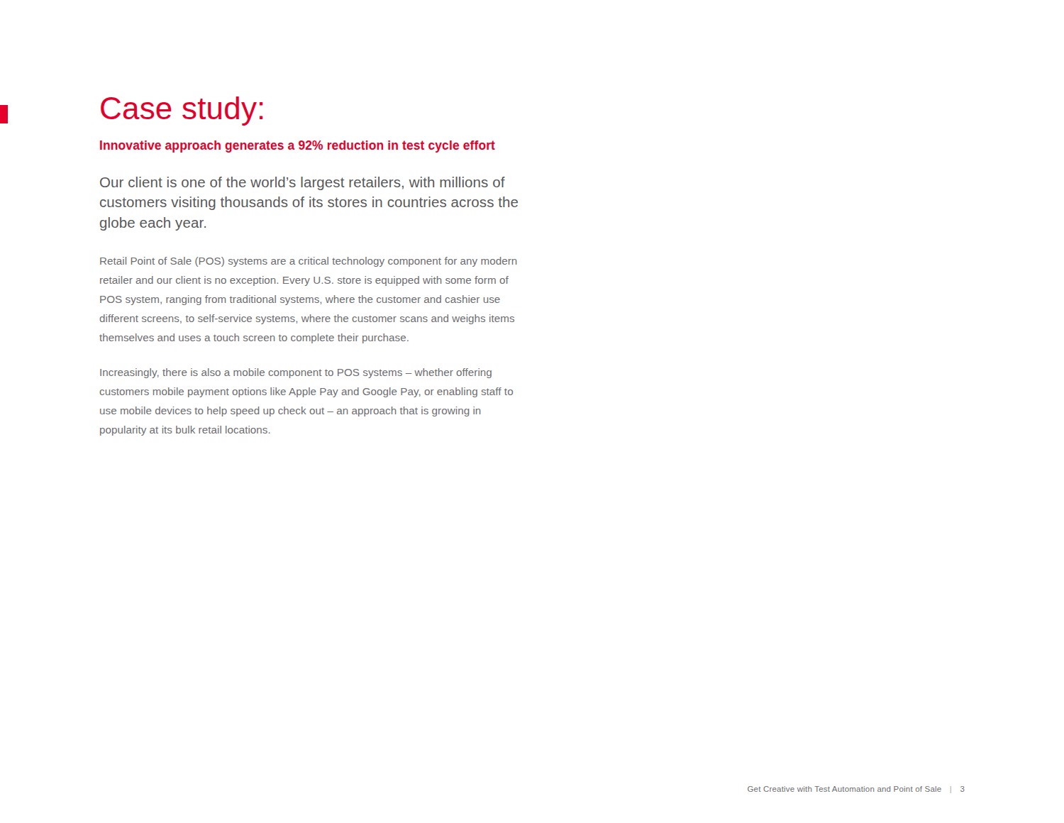Case study:
Innovative approach generates a 92% reduction in test cycle effort
Our client is one of the world’s largest retailers, with millions of customers visiting thousands of its stores in countries across the globe each year.
Retail Point of Sale (POS) systems are a critical technology component for any modern retailer and our client is no exception. Every U.S. store is equipped with some form of POS system, ranging from traditional systems, where the customer and cashier use different screens, to self-service systems, where the customer scans and weighs items themselves and uses a touch screen to complete their purchase.
Increasingly, there is also a mobile component to POS systems – whether offering customers mobile payment options like Apple Pay and Google Pay, or enabling staff to use mobile devices to help speed up check out – an approach that is growing in popularity at its bulk retail locations.
Get Creative with Test Automation and Point of Sale | 3